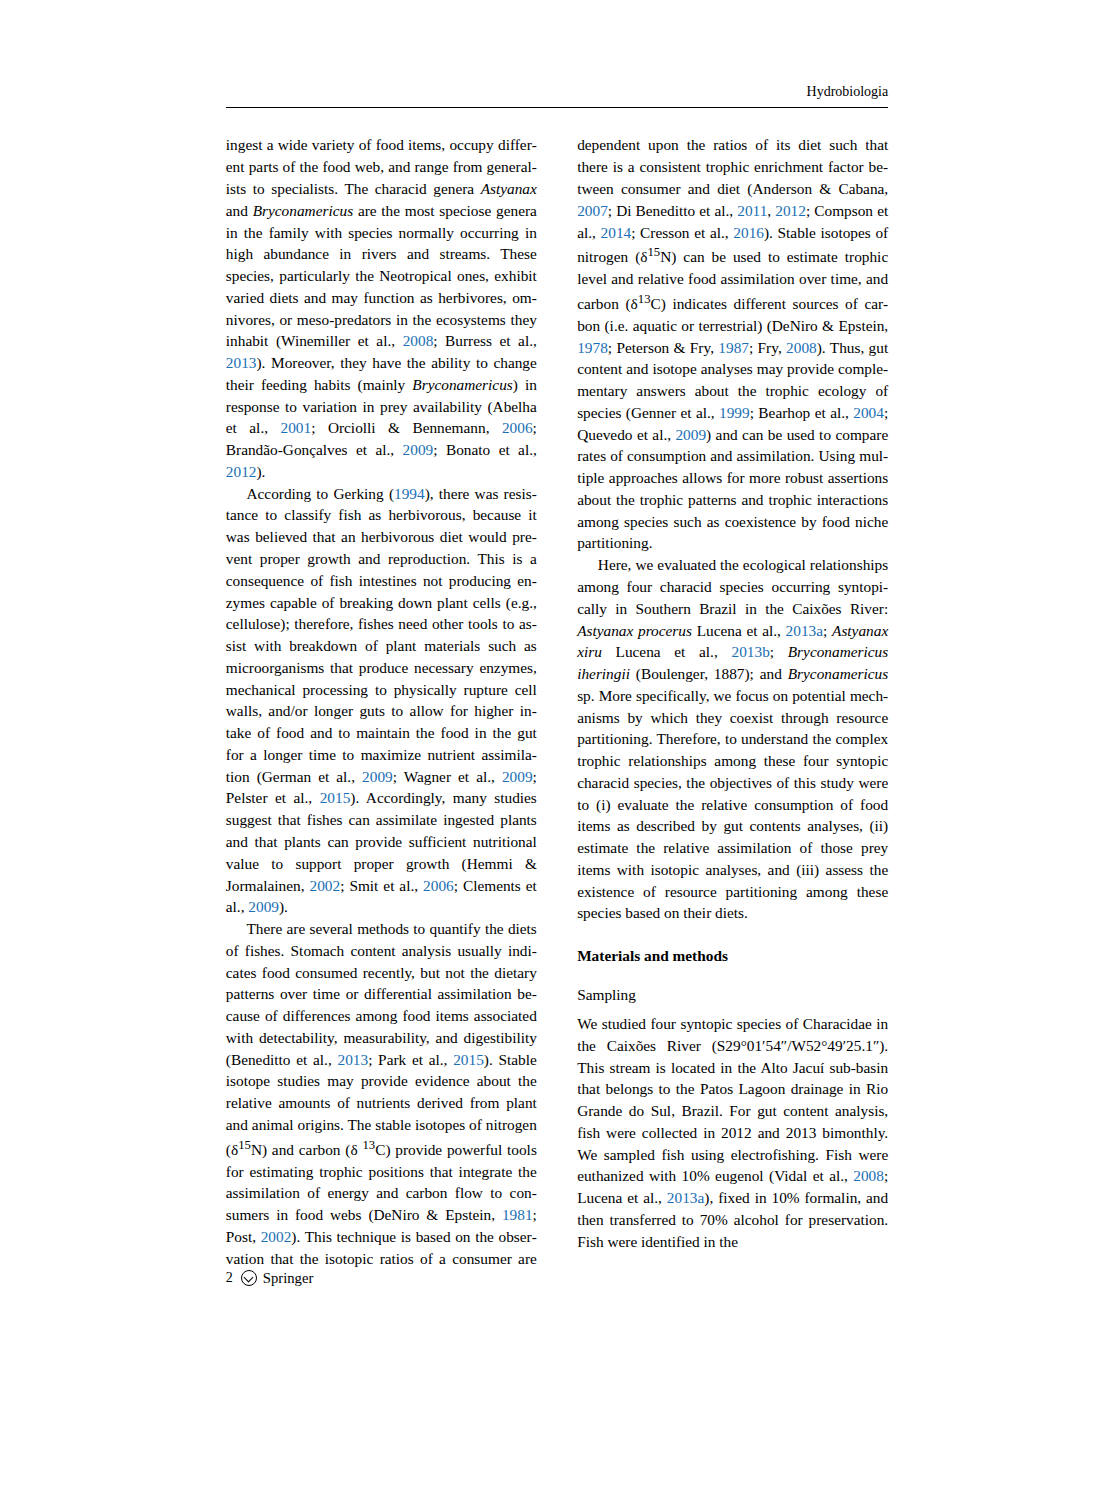Hydrobiologia
ingest a wide variety of food items, occupy different parts of the food web, and range from generalists to specialists. The characid genera Astyanax and Bryconamericus are the most speciose genera in the family with species normally occurring in high abundance in rivers and streams. These species, particularly the Neotropical ones, exhibit varied diets and may function as herbivores, omnivores, or meso-predators in the ecosystems they inhabit (Winemiller et al., 2008; Burress et al., 2013). Moreover, they have the ability to change their feeding habits (mainly Bryconamericus) in response to variation in prey availability (Abelha et al., 2001; Orciolli & Bennemann, 2006; Brandão-Gonçalves et al., 2009; Bonato et al., 2012).
According to Gerking (1994), there was resistance to classify fish as herbivorous, because it was believed that an herbivorous diet would prevent proper growth and reproduction. This is a consequence of fish intestines not producing enzymes capable of breaking down plant cells (e.g., cellulose); therefore, fishes need other tools to assist with breakdown of plant materials such as microorganisms that produce necessary enzymes, mechanical processing to physically rupture cell walls, and/or longer guts to allow for higher intake of food and to maintain the food in the gut for a longer time to maximize nutrient assimilation (German et al., 2009; Wagner et al., 2009; Pelster et al., 2015). Accordingly, many studies suggest that fishes can assimilate ingested plants and that plants can provide sufficient nutritional value to support proper growth (Hemmi & Jormalainen, 2002; Smit et al., 2006; Clements et al., 2009).
There are several methods to quantify the diets of fishes. Stomach content analysis usually indicates food consumed recently, but not the dietary patterns over time or differential assimilation because of differences among food items associated with detectability, measurability, and digestibility (Beneditto et al., 2013; Park et al., 2015). Stable isotope studies may provide evidence about the relative amounts of nutrients derived from plant and animal origins. The stable isotopes of nitrogen (δ15N) and carbon (δ 13C) provide powerful tools for estimating trophic positions that integrate the assimilation of energy and carbon flow to consumers in food webs (DeNiro & Epstein, 1981; Post, 2002). This technique is based on the observation that the isotopic ratios of a consumer are dependent upon the ratios of its diet such that there is a consistent trophic enrichment factor between consumer and diet (Anderson & Cabana, 2007; Di Beneditto et al., 2011, 2012; Compson et al., 2014; Cresson et al., 2016). Stable isotopes of nitrogen (δ15N) can be used to estimate trophic level and relative food assimilation over time, and carbon (δ13C) indicates different sources of carbon (i.e. aquatic or terrestrial) (DeNiro & Epstein, 1978; Peterson & Fry, 1987; Fry, 2008). Thus, gut content and isotope analyses may provide complementary answers about the trophic ecology of species (Genner et al., 1999; Bearhop et al., 2004; Quevedo et al., 2009) and can be used to compare rates of consumption and assimilation. Using multiple approaches allows for more robust assertions about the trophic patterns and trophic interactions among species such as coexistence by food niche partitioning.
Here, we evaluated the ecological relationships among four characid species occurring syntopically in Southern Brazil in the Caixões River: Astyanax procerus Lucena et al., 2013a; Astyanax xiru Lucena et al., 2013b; Bryconamericus iheringii (Boulenger, 1887); and Bryconamericus sp. More specifically, we focus on potential mechanisms by which they coexist through resource partitioning. Therefore, to understand the complex trophic relationships among these four syntopic characid species, the objectives of this study were to (i) evaluate the relative consumption of food items as described by gut contents analyses, (ii) estimate the relative assimilation of those prey items with isotopic analyses, and (iii) assess the existence of resource partitioning among these species based on their diets.
Materials and methods
Sampling
We studied four syntopic species of Characidae in the Caixões River (S29°01′54″/W52°49′25.1″). This stream is located in the Alto Jacuí sub-basin that belongs to the Patos Lagoon drainage in Rio Grande do Sul, Brazil. For gut content analysis, fish were collected in 2012 and 2013 bimonthly. We sampled fish using electrofishing. Fish were euthanized with 10% eugenol (Vidal et al., 2008; Lucena et al., 2013a), fixed in 10% formalin, and then transferred to 70% alcohol for preservation. Fish were identified in the
2 Springer